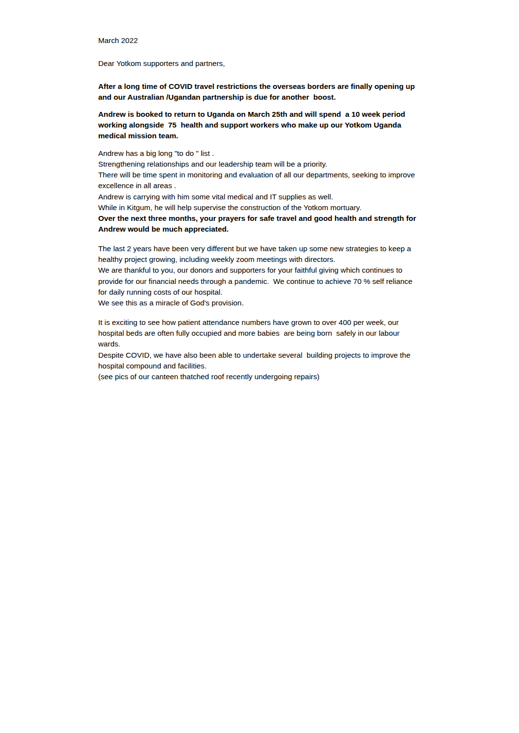March 2022
Dear Yotkom supporters and partners,
After a long time of COVID travel restrictions the overseas borders are finally opening up and our Australian /Ugandan partnership is due for another boost.
Andrew is booked to return to Uganda on March 25th and will spend a 10 week period working alongside 75 health and support workers who make up our Yotkom Uganda medical mission team.
Andrew has a big long "to do " list .
Strengthening relationships and our leadership team will be a priority.
There will be time spent in monitoring and evaluation of all our departments, seeking to improve excellence in all areas .
Andrew is carrying with him some vital medical and IT supplies as well.
While in Kitgum, he will help supervise the construction of the Yotkom mortuary.
Over the next three months, your prayers for safe travel and good health and strength for Andrew would be much appreciated.
The last 2 years have been very different but we have taken up some new strategies to keep a healthy project growing, including weekly zoom meetings with directors.
We are thankful to you, our donors and supporters for your faithful giving which continues to provide for our financial needs through a pandemic. We continue to achieve 70 % self reliance for daily running costs of our hospital.
We see this as a miracle of God's provision.
It is exciting to see how patient attendance numbers have grown to over 400 per week, our hospital beds are often fully occupied and more babies are being born safely in our labour wards.
Despite COVID, we have also been able to undertake several building projects to improve the hospital compound and facilities.
(see pics of our canteen thatched roof recently undergoing repairs)